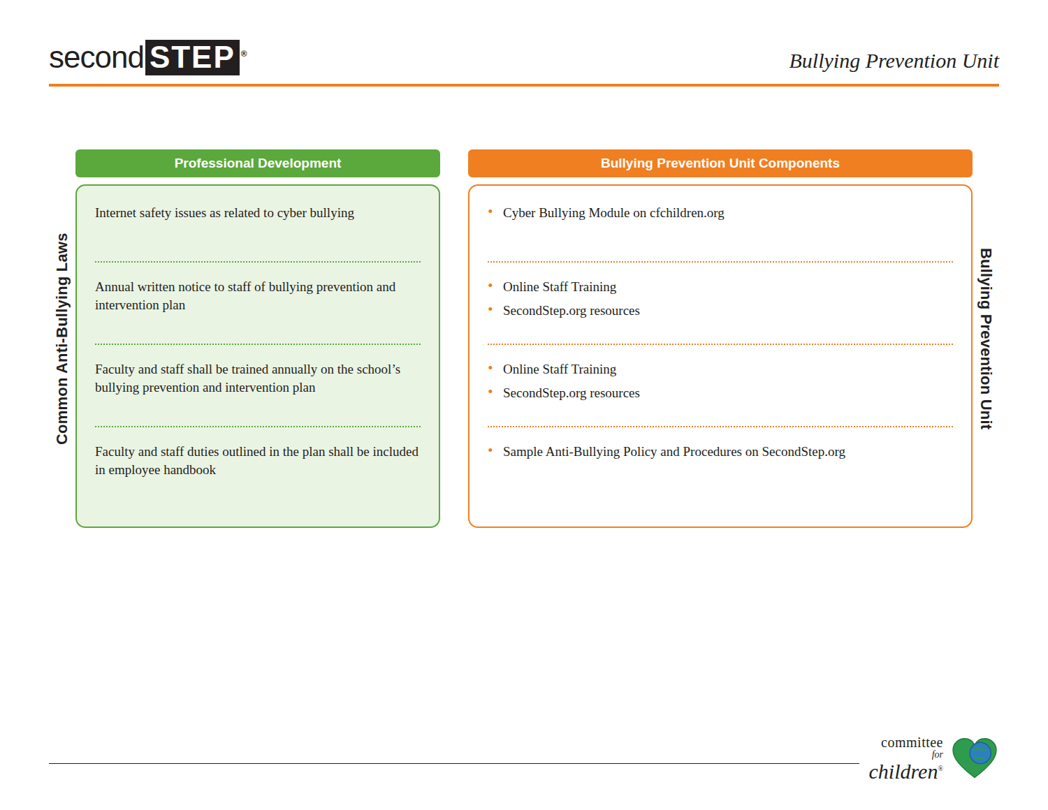second STEP®
Bullying Prevention Unit
Common Anti-Bullying Laws
Professional Development
Internet safety issues as related to cyber bullying
Annual written notice to staff of bullying prevention and intervention plan
Faculty and staff shall be trained annually on the school’s bullying prevention and intervention plan
Faculty and staff duties outlined in the plan shall be included in employee handbook
Bullying Prevention Unit Components
Cyber Bullying Module on cfchildren.org
Online Staff Training
SecondStep.org resources
Online Staff Training
SecondStep.org resources
Sample Anti-Bullying Policy and Procedures on SecondStep.org
Bullying Prevention Unit
committee
for
children®